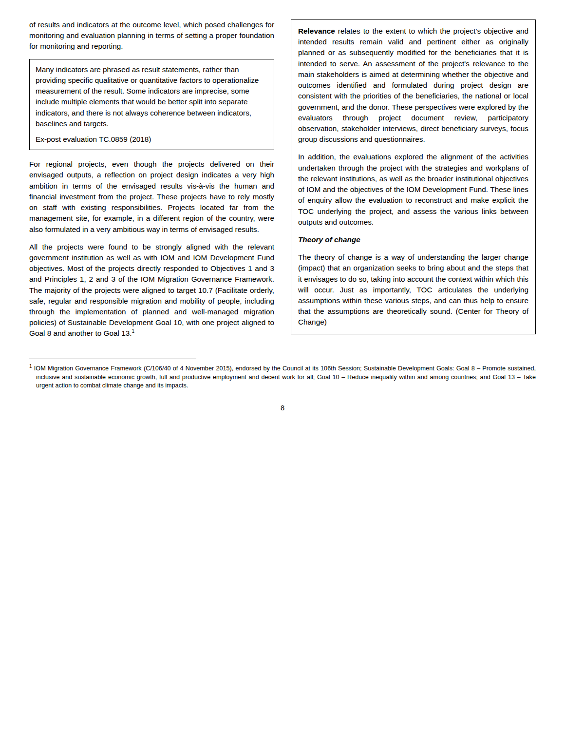of results and indicators at the outcome level, which posed challenges for monitoring and evaluation planning in terms of setting a proper foundation for monitoring and reporting.
Many indicators are phrased as result statements, rather than providing specific qualitative or quantitative factors to operationalize measurement of the result. Some indicators are imprecise, some include multiple elements that would be better split into separate indicators, and there is not always coherence between indicators, baselines and targets.
Ex-post evaluation TC.0859 (2018)
For regional projects, even though the projects delivered on their envisaged outputs, a reflection on project design indicates a very high ambition in terms of the envisaged results vis-à-vis the human and financial investment from the project. These projects have to rely mostly on staff with existing responsibilities. Projects located far from the management site, for example, in a different region of the country, were also formulated in a very ambitious way in terms of envisaged results.
All the projects were found to be strongly aligned with the relevant government institution as well as with IOM and IOM Development Fund objectives. Most of the projects directly responded to Objectives 1 and 3 and Principles 1, 2 and 3 of the IOM Migration Governance Framework. The majority of the projects were aligned to target 10.7 (Facilitate orderly, safe, regular and responsible migration and mobility of people, including through the implementation of planned and well-managed migration policies) of Sustainable Development Goal 10, with one project aligned to Goal 8 and another to Goal 13.1
Relevance relates to the extent to which the project's objective and intended results remain valid and pertinent either as originally planned or as subsequently modified for the beneficiaries that it is intended to serve. An assessment of the project's relevance to the main stakeholders is aimed at determining whether the objective and outcomes identified and formulated during project design are consistent with the priorities of the beneficiaries, the national or local government, and the donor. These perspectives were explored by the evaluators through project document review, participatory observation, stakeholder interviews, direct beneficiary surveys, focus group discussions and questionnaires.
In addition, the evaluations explored the alignment of the activities undertaken through the project with the strategies and workplans of the relevant institutions, as well as the broader institutional objectives of IOM and the objectives of the IOM Development Fund. These lines of enquiry allow the evaluation to reconstruct and make explicit the TOC underlying the project, and assess the various links between outputs and outcomes.
Theory of change
The theory of change is a way of understanding the larger change (impact) that an organization seeks to bring about and the steps that it envisages to do so, taking into account the context within which this will occur. Just as importantly, TOC articulates the underlying assumptions within these various steps, and can thus help to ensure that the assumptions are theoretically sound. (Center for Theory of Change)
1 IOM Migration Governance Framework (C/106/40 of 4 November 2015), endorsed by the Council at its 106th Session; Sustainable Development Goals: Goal 8 – Promote sustained, inclusive and sustainable economic growth, full and productive employment and decent work for all; Goal 10 – Reduce inequality within and among countries; and Goal 13 – Take urgent action to combat climate change and its impacts.
8